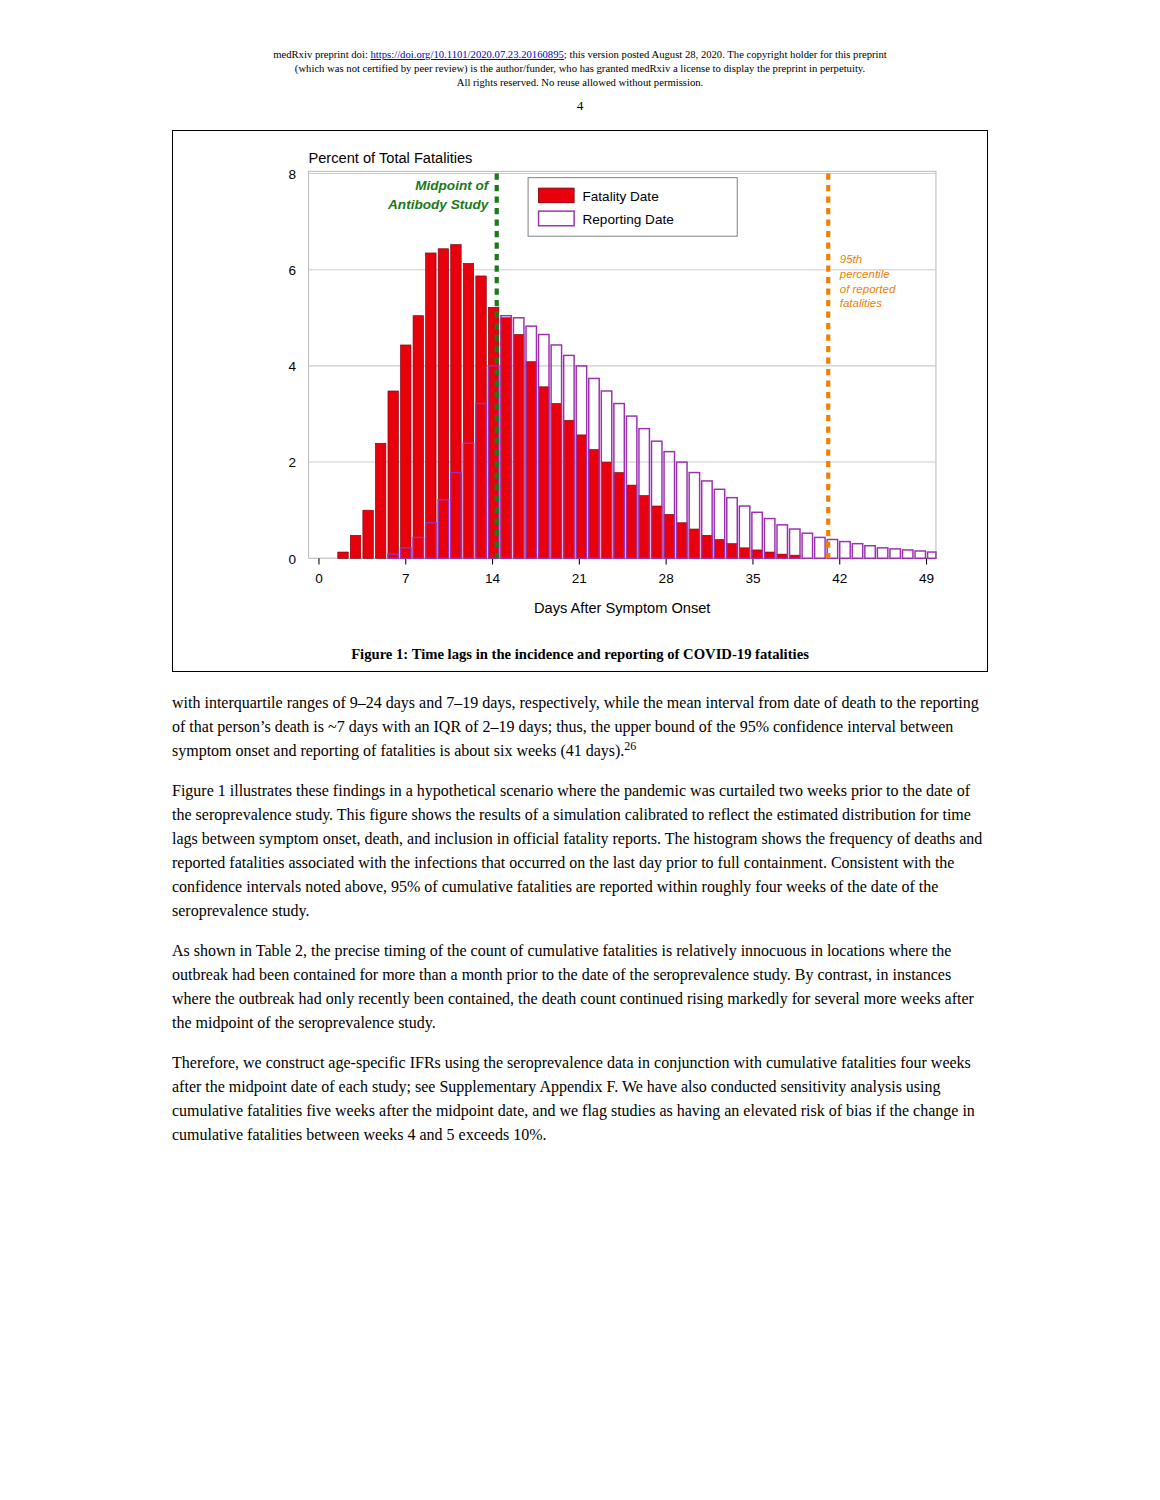medRxiv preprint doi: https://doi.org/10.1101/2020.07.23.20160895; this version posted August 28, 2020. The copyright holder for this preprint
(which was not certified by peer review) is the author/funder, who has granted medRxiv a license to display the preprint in perpetuity.
All rights reserved. No reuse allowed without permission.
4
Percent of Total Fatalities 0 2 4 6 8 0 7 14 21 28 35 42 49 Midpoint of Antibody Study 95th percentile of reported fatalities Fatality Date Reporting Date Days After Symptom Onset
Figure 1: Time lags in the incidence and reporting of COVID-19 fatalities
with interquartile ranges of 9–24 days and 7–19 days, respectively, while the mean interval from date of death to the reporting of that person’s death is ~7 days with an IQR of 2–19 days; thus, the upper bound of the 95% confidence interval between symptom onset and reporting of fatalities is about six weeks (41 days).26
Figure 1 illustrates these findings in a hypothetical scenario where the pandemic was curtailed two weeks prior to the date of the seroprevalence study. This figure shows the results of a simulation calibrated to reflect the estimated distribution for time lags between symptom onset, death, and inclusion in official fatality reports. The histogram shows the frequency of deaths and reported fatalities associated with the infections that occurred on the last day prior to full containment. Consistent with the confidence intervals noted above, 95% of cumulative fatalities are reported within roughly four weeks of the date of the seroprevalence study.
As shown in Table 2, the precise timing of the count of cumulative fatalities is relatively innocuous in locations where the outbreak had been contained for more than a month prior to the date of the seroprevalence study. By contrast, in instances where the outbreak had only recently been contained, the death count continued rising markedly for several more weeks after the midpoint of the seroprevalence study.
Therefore, we construct age-specific IFRs using the seroprevalence data in conjunction with cumulative fatalities four weeks after the midpoint date of each study; see Supplementary Appendix F. We have also conducted sensitivity analysis using cumulative fatalities five weeks after the midpoint date, and we flag studies as having an elevated risk of bias if the change in cumulative fatalities between weeks 4 and 5 exceeds 10%.